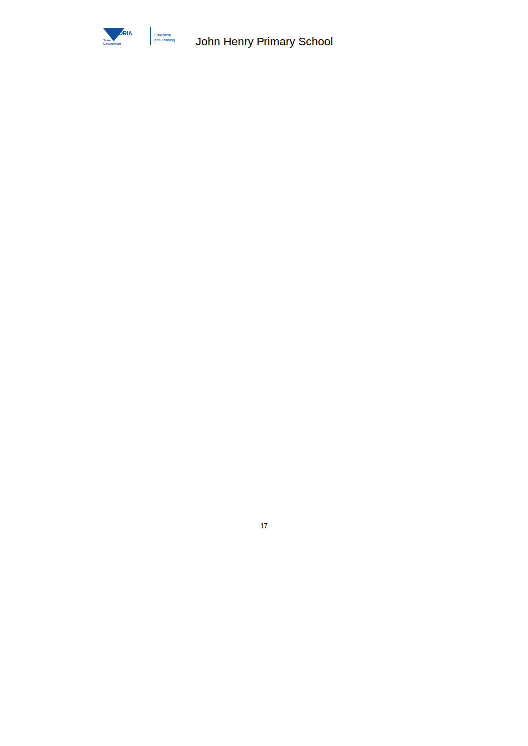CTORIA State Government Education and Training
John Henry Primary School
17